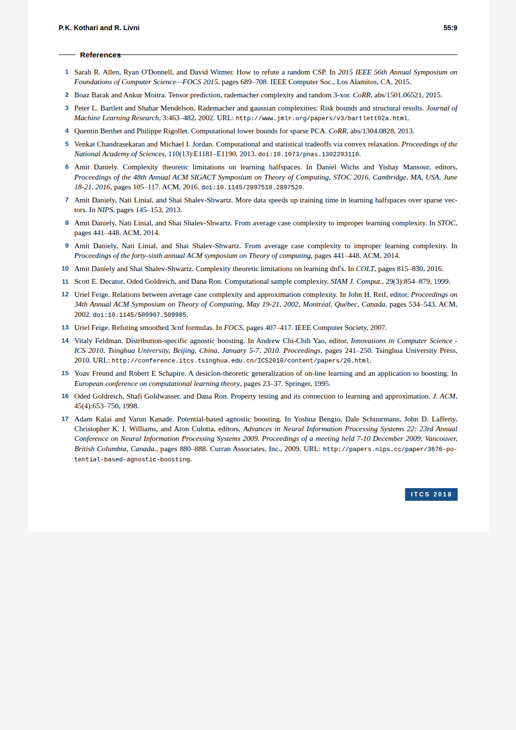P. K. Kothari and R. Livni
55:9
References
Sarah R. Allen, Ryan O'Donnell, and David Witmer. How to refute a random CSP. In 2015 IEEE 56th Annual Symposium on Foundations of Computer Science—FOCS 2015, pages 689–708. IEEE Computer Soc., Los Alamitos, CA, 2015.
Boaz Barak and Ankur Moitra. Tensor prediction, rademacher complexity and random 3-xor. CoRR, abs/1501.06521, 2015.
Peter L. Bartlett and Shahar Mendelson. Rademacher and gaussian complexities: Risk bounds and structural results. Journal of Machine Learning Research, 3:463–482, 2002. URL: http://www.jmlr.org/papers/v3/bartlett02a.html.
Quentin Berthet and Philippe Rigollet. Computational lower bounds for sparse PCA. CoRR, abs/1304.0828, 2013.
Venkat Chandrasekaran and Michael I. Jordan. Computational and statistical tradeoffs via convex relaxation. Proceedings of the National Academy of Sciences, 110(13):E1181–E1190, 2013. doi:10.1073/pnas.1302293110.
Amit Daniely. Complexity theoretic limitations on learning halfspaces. In Daniel Wichs and Yishay Mansour, editors, Proceedings of the 48th Annual ACM SIGACT Symposium on Theory of Computing, STOC 2016, Cambridge, MA, USA, June 18-21, 2016, pages 105–117. ACM, 2016. doi:10.1145/2897518.2897520.
Amit Daniely, Nati Linial, and Shai Shalev-Shwartz. More data speeds up training time in learning halfspaces over sparse vectors. In NIPS, pages 145–153, 2013.
Amit Daniely, Nati Linial, and Shai Shalev-Shwartz. From average case complexity to improper learning complexity. In STOC, pages 441–448. ACM, 2014.
Amit Daniely, Nati Linial, and Shai Shalev-Shwartz. From average case complexity to improper learning complexity. In Proceedings of the forty-sixth annual ACM symposium on Theory of computing, pages 441–448. ACM, 2014.
Amit Daniely and Shai Shalev-Shwartz. Complexity theoretic limitations on learning dnf's. In COLT, pages 815–830, 2016.
Scott E. Decatur, Oded Goldreich, and Dana Ron. Computational sample complexity. SIAM J. Comput., 29(3):854–879, 1999.
Uriel Feige. Relations between average case complexity and approximation complexity. In John H. Reif, editor, Proceedings on 34th Annual ACM Symposium on Theory of Computing, May 19-21, 2002, Montréal, Québec, Canada, pages 534–543. ACM, 2002. doi:10.1145/509907.509985.
Uriel Feige. Refuting smoothed 3cnf formulas. In FOCS, pages 407–417. IEEE Computer Society, 2007.
Vitaly Feldman. Distribution-specific agnostic boosting. In Andrew Chi-Chih Yao, editor, Innovations in Computer Science - ICS 2010, Tsinghua University, Beijing, China, January 5-7, 2010. Proceedings, pages 241–250. Tsinghua University Press, 2010. URL: http://conference.itcs.tsinghua.edu.cn/ICS2010/content/papers/20.html.
Yoav Freund and Robert E Schapire. A desicion-theoretic generalization of on-line learning and an application to boosting. In European conference on computational learning theory, pages 23–37. Springer, 1995.
Oded Goldreich, Shafi Goldwasser, and Dana Ron. Property testing and its connection to learning and approximation. J. ACM, 45(4):653–750, 1998.
Adam Kalai and Varun Kanade. Potential-based agnostic boosting. In Yoshua Bengio, Dale Schuurmans, John D. Lafferty, Christopher K. I. Williams, and Aron Culotta, editors, Advances in Neural Information Processing Systems 22: 23rd Annual Conference on Neural Information Processing Systems 2009. Proceedings of a meeting held 7-10 December 2009, Vancouver, British Columbia, Canada., pages 880–888. Curran Associates, Inc., 2009. URL: http://papers.nips.cc/paper/3676-potential-based-agnostic-boosting.
ITCS 2018